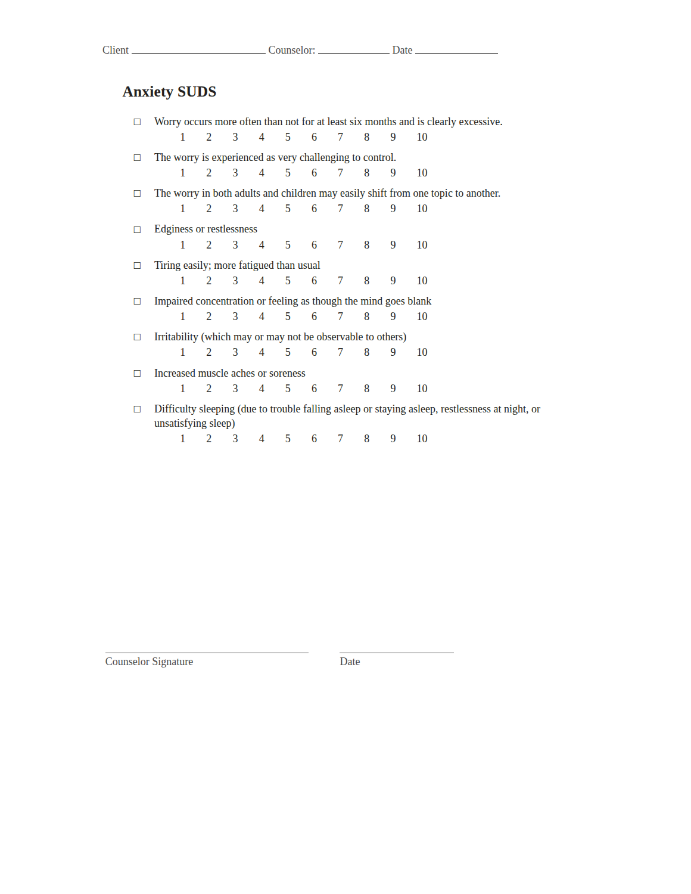Client Counselor: Date
Anxiety SUDS
Worry occurs more often than not for at least six months and is clearly excessive.
12345678910
The worry is experienced as very challenging to control.
12345678910
The worry in both adults and children may easily shift from one topic to another.
12345678910
Edginess or restlessness
12345678910
Tiring easily; more fatigued than usual
12345678910
Impaired concentration or feeling as though the mind goes blank
12345678910
Irritability (which may or may not be observable to others)
12345678910
Increased muscle aches or soreness
12345678910
Difficulty sleeping (due to trouble falling asleep or staying asleep, restlessness at night, or unsatisfying sleep)
12345678910
Counselor Signature
Date